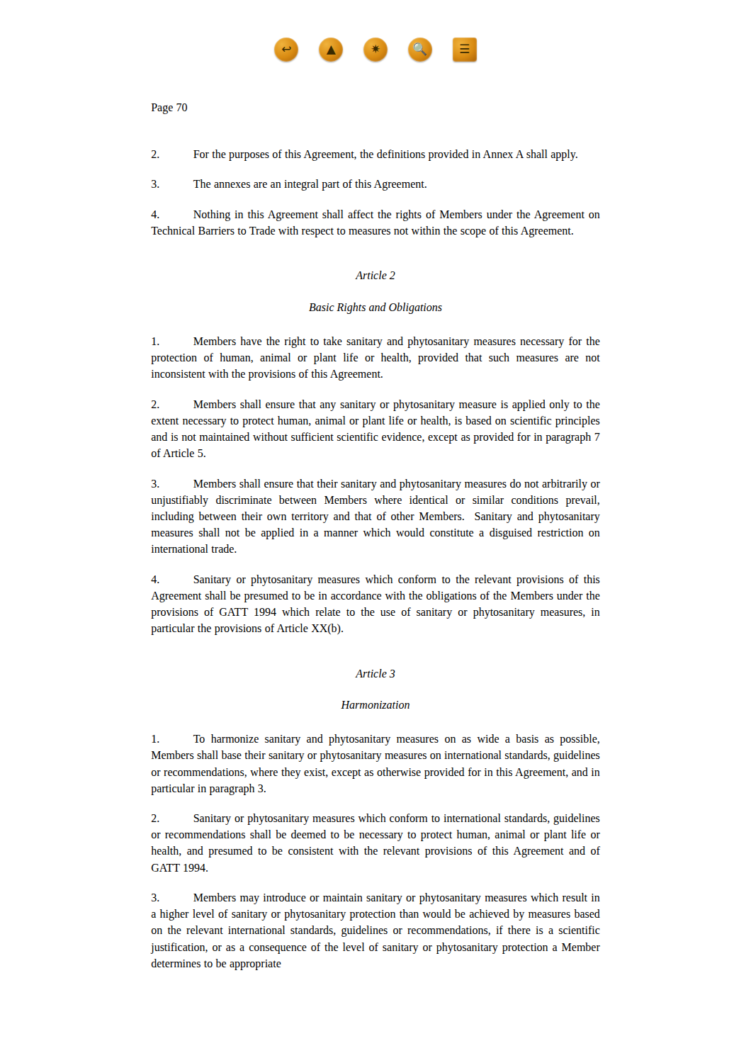↩
▲
✷
🔍
☰
Page 70
2. For the purposes of this Agreement, the definitions provided in Annex A shall apply.
3. The annexes are an integral part of this Agreement.
4. Nothing in this Agreement shall affect the rights of Members under the Agreement on Technical Barriers to Trade with respect to measures not within the scope of this Agreement.
Article 2
Basic Rights and Obligations
1. Members have the right to take sanitary and phytosanitary measures necessary for the protection of human, animal or plant life or health, provided that such measures are not inconsistent with the provisions of this Agreement.
2. Members shall ensure that any sanitary or phytosanitary measure is applied only to the extent necessary to protect human, animal or plant life or health, is based on scientific principles and is not maintained without sufficient scientific evidence, except as provided for in paragraph 7 of Article 5.
3. Members shall ensure that their sanitary and phytosanitary measures do not arbitrarily or unjustifiably discriminate between Members where identical or similar conditions prevail, including between their own territory and that of other Members. Sanitary and phytosanitary measures shall not be applied in a manner which would constitute a disguised restriction on international trade.
4. Sanitary or phytosanitary measures which conform to the relevant provisions of this Agreement shall be presumed to be in accordance with the obligations of the Members under the provisions of GATT 1994 which relate to the use of sanitary or phytosanitary measures, in particular the provisions of Article XX(b).
Article 3
Harmonization
1. To harmonize sanitary and phytosanitary measures on as wide a basis as possible, Members shall base their sanitary or phytosanitary measures on international standards, guidelines or recommendations, where they exist, except as otherwise provided for in this Agreement, and in particular in paragraph 3.
2. Sanitary or phytosanitary measures which conform to international standards, guidelines or recommendations shall be deemed to be necessary to protect human, animal or plant life or health, and presumed to be consistent with the relevant provisions of this Agreement and of GATT 1994.
3. Members may introduce or maintain sanitary or phytosanitary measures which result in a higher level of sanitary or phytosanitary protection than would be achieved by measures based on the relevant international standards, guidelines or recommendations, if there is a scientific justification, or as a consequence of the level of sanitary or phytosanitary protection a Member determines to be appropriate